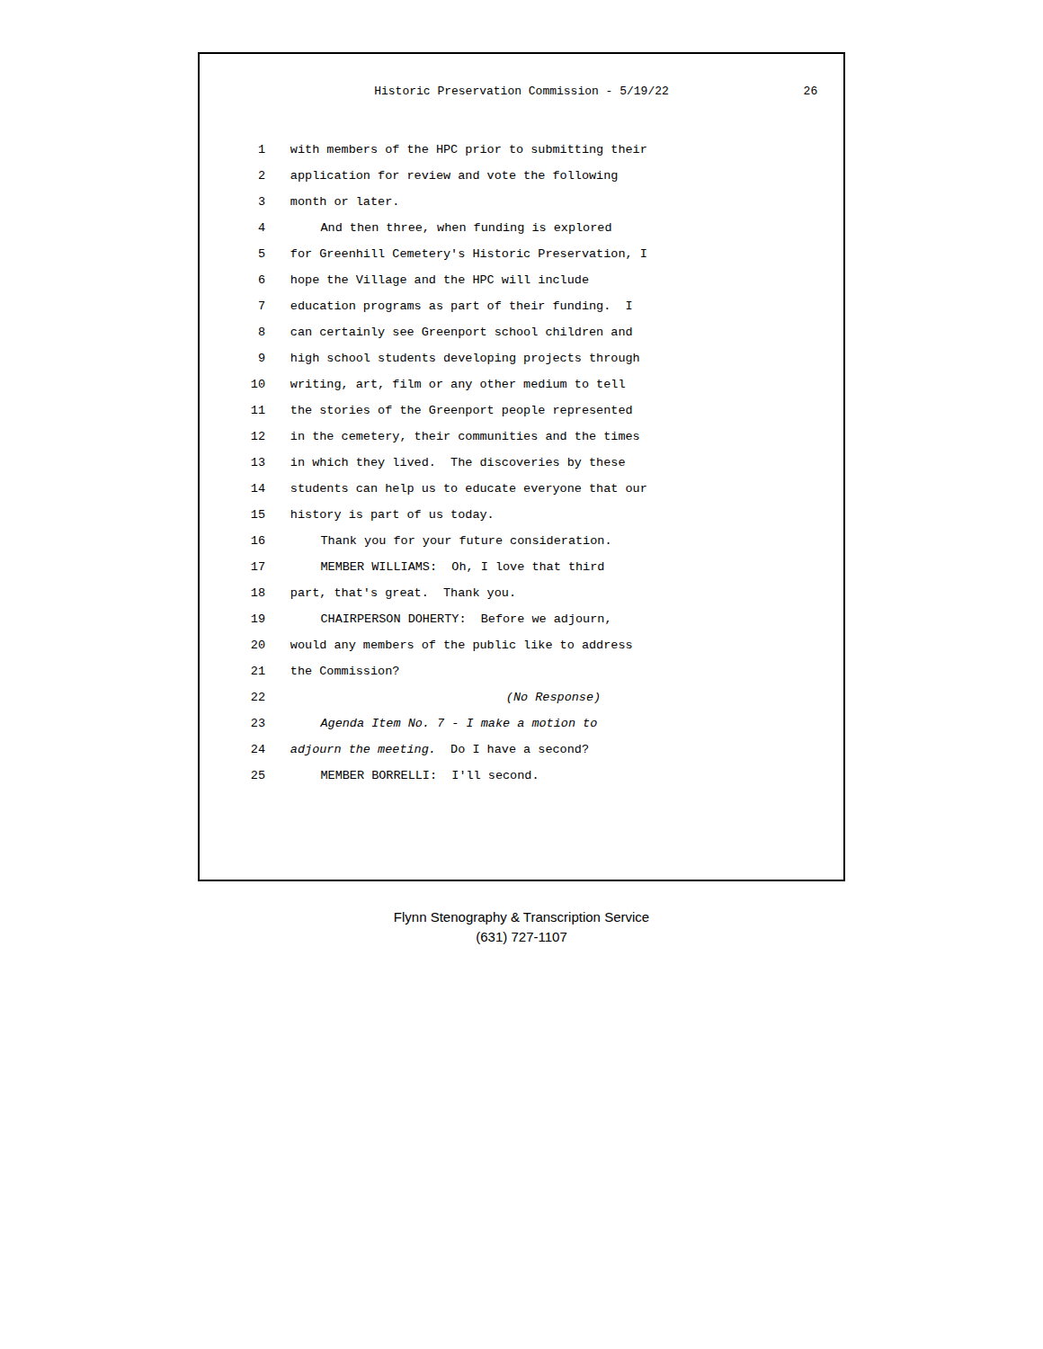Historic Preservation Commission - 5/19/22 26
| 1 | with members of the HPC prior to submitting their |
| 2 | application for review and vote the following |
| 3 | month or later. |
| 4 | And then three, when funding is explored |
| 5 | for Greenhill Cemetery's Historic Preservation, I |
| 6 | hope the Village and the HPC will include |
| 7 | education programs as part of their funding. I |
| 8 | can certainly see Greenport school children and |
| 9 | high school students developing projects through |
| 10 | writing, art, film or any other medium to tell |
| 11 | the stories of the Greenport people represented |
| 12 | in the cemetery, their communities and the times |
| 13 | in which they lived. The discoveries by these |
| 14 | students can help us to educate everyone that our |
| 15 | history is part of us today. |
| 16 | Thank you for your future consideration. |
| 17 | MEMBER WILLIAMS: Oh, I love that third |
| 18 | part, that's great. Thank you. |
| 19 | CHAIRPERSON DOHERTY: Before we adjourn, |
| 20 | would any members of the public like to address |
| 21 | the Commission? |
| 22 | (No Response) |
| 23 | Agenda Item No. 7 - I make a motion to |
| 24 | adjourn the meeting. Do I have a second? |
| 25 | MEMBER BORRELLI: I'll second. |
Flynn Stenography & Transcription Service
(631) 727-1107